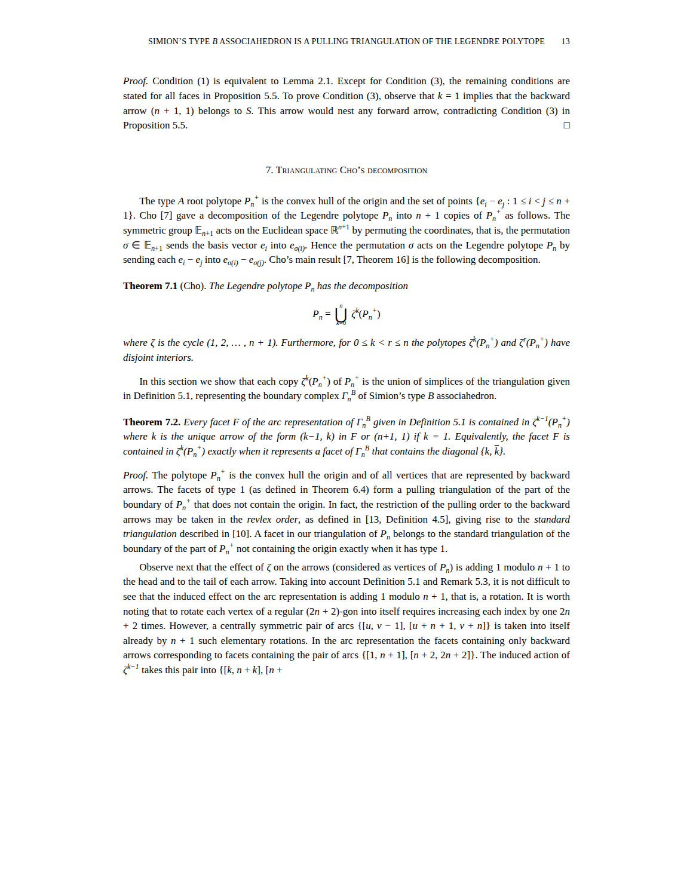SIMION’S TYPE B ASSOCIAHEDRON IS A PULLING TRIANGULATION OF THE LEGENDRE POLYTOPE 13
Proof. Condition (1) is equivalent to Lemma 2.1. Except for Condition (3), the remaining conditions are stated for all faces in Proposition 5.5. To prove Condition (3), observe that k = 1 implies that the backward arrow (n + 1, 1) belongs to S. This arrow would nest any forward arrow, contradicting Condition (3) in Proposition 5.5. □
7. Triangulating Cho’s decomposition
The type A root polytope Pn+ is the convex hull of the origin and the set of points {ei − ej : 1 ≤ i < j ≤ n + 1}. Cho [7] gave a decomposition of the Legendre polytope Pn into n + 1 copies of Pn+ as follows. The symmetric group 𝔼n+1 acts on the Euclidean space ℝn+1 by permuting the coordinates, that is, the permutation σ ∈ 𝔼n+1 sends the basis vector ei into eσ(i). Hence the permutation σ acts on the Legendre polytope Pn by sending each ei − ej into eσ(i) − eσ(j). Cho’s main result [7, Theorem 16] is the following decomposition.
Theorem 7.1 (Cho). The Legendre polytope Pn has the decomposition
Pn = n⋃k=0 ζk(Pn+)
where ζ is the cycle (1, 2, … , n + 1). Furthermore, for 0 ≤ k < r ≤ n the polytopes ζk(Pn+) and ζr(Pn+) have disjoint interiors.
In this section we show that each copy ζk(Pn+) of Pn+ is the union of simplices of the triangulation given in Definition 5.1, representing the boundary complex ΓnB of Simion’s type B associahedron.
Theorem 7.2. Every facet F of the arc representation of ΓnB given in Definition 5.1 is contained in ζk−1(Pn+) where k is the unique arrow of the form (k−1, k) in F or (n+1, 1) if k = 1. Equivalently, the facet F is contained in ζk(Pn+) exactly when it represents a facet of ΓnB that contains the diagonal {k, k}.
Proof. The polytope Pn+ is the convex hull the origin and of all vertices that are represented by backward arrows. The facets of type 1 (as defined in Theorem 6.4) form a pulling triangulation of the part of the boundary of Pn+ that does not contain the origin. In fact, the restriction of the pulling order to the backward arrows may be taken in the revlex order, as defined in [13, Definition 4.5], giving rise to the standard triangulation described in [10]. A facet in our triangulation of Pn belongs to the standard triangulation of the boundary of the part of Pn+ not containing the origin exactly when it has type 1.
Observe next that the effect of ζ on the arrows (considered as vertices of Pn) is adding 1 modulo n + 1 to the head and to the tail of each arrow. Taking into account Definition 5.1 and Remark 5.3, it is not difficult to see that the induced effect on the arc representation is adding 1 modulo n + 1, that is, a rotation. It is worth noting that to rotate each vertex of a regular (2n + 2)-gon into itself requires increasing each index by one 2n + 2 times. However, a centrally symmetric pair of arcs {[u, v − 1], [u + n + 1, v + n]} is taken into itself already by n + 1 such elementary rotations. In the arc representation the facets containing only backward arrows corresponding to facets containing the pair of arcs {[1, n + 1], [n + 2, 2n + 2]}. The induced action of ζk−1 takes this pair into {[k, n + k], [n +